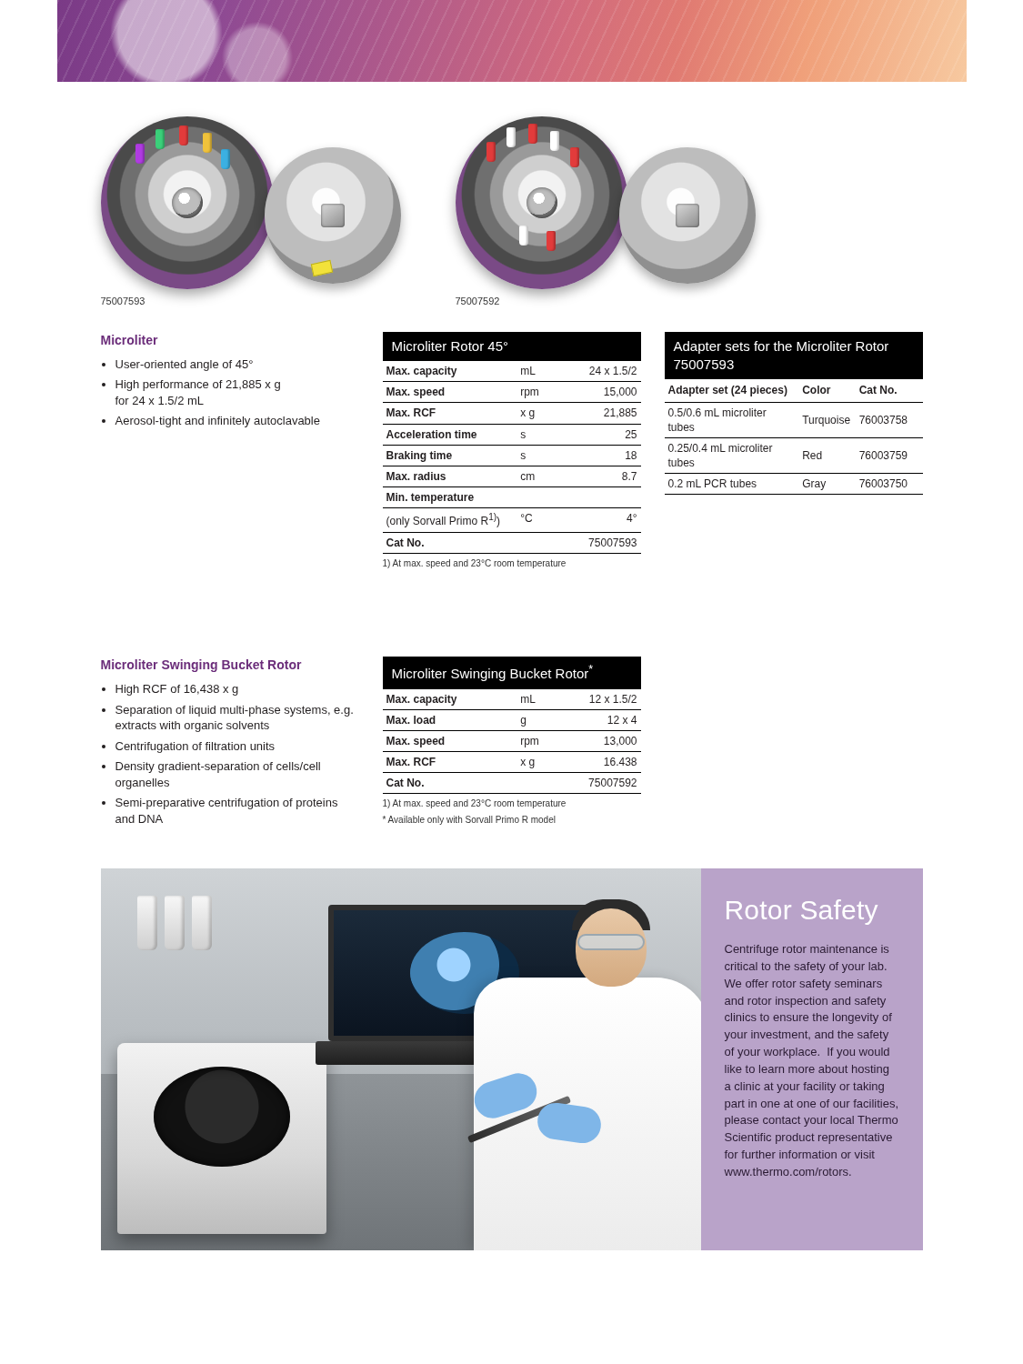75007593
75007592
Microliter
User-oriented angle of 45°
High performance of 21,885 x g
for 24 x 1.5/2 mL
Aerosol-tight and infinitely autoclavable
Microliter Rotor 45°
| Max. capacity | mL | 24 x 1.5/2 |
| Max. speed | rpm | 15,000 |
| Max. RCF | x g | 21,885 |
| Acceleration time | s | 25 |
| Braking time | s | 18 |
| Max. radius | cm | 8.7 |
| Min. temperature | | |
| (only Sorvall Primo R 1) ) | °C | 4° |
| Cat No. | | 75007593 |
1) At max. speed and 23°C room temperature
Adapter sets for the Microliter Rotor 75007593
| Adapter set (24 pieces) | Color | Cat No. |
| --- | --- | --- |
| 0.5/0.6 mL microliter tubes | Turquoise | 76003758 |
| 0.25/0.4 mL microliter tubes | Red | 76003759 |
| 0.2 mL PCR tubes | Gray | 76003750 |
Microliter Swinging Bucket Rotor
High RCF of 16,438 x g
Separation of liquid multi-phase systems, e.g. extracts with organic solvents
Centrifugation of filtration units
Density gradient-separation of cells/cell organelles
Semi-preparative centrifugation of proteins and DNA
Microliter Swinging Bucket Rotor*
| Max. capacity | mL | 12 x 1.5/2 |
| Max. load | g | 12 x 4 |
| Max. speed | rpm | 13,000 |
| Max. RCF | x g | 16.438 |
| Cat No. | | 75007592 |
1) At max. speed and 23°C room temperature
* Available only with Sorvall Primo R model
Rotor Safety
Centrifuge rotor maintenance is critical to the safety of your lab. We offer rotor safety seminars and rotor inspection and safety clinics to ensure the longevity of your investment, and the safety of your workplace. If you would like to learn more about hosting a clinic at your facility or taking part in one at one of our facilities, please contact your local Thermo Scientific product representative for further information or visit www.thermo.com/rotors.